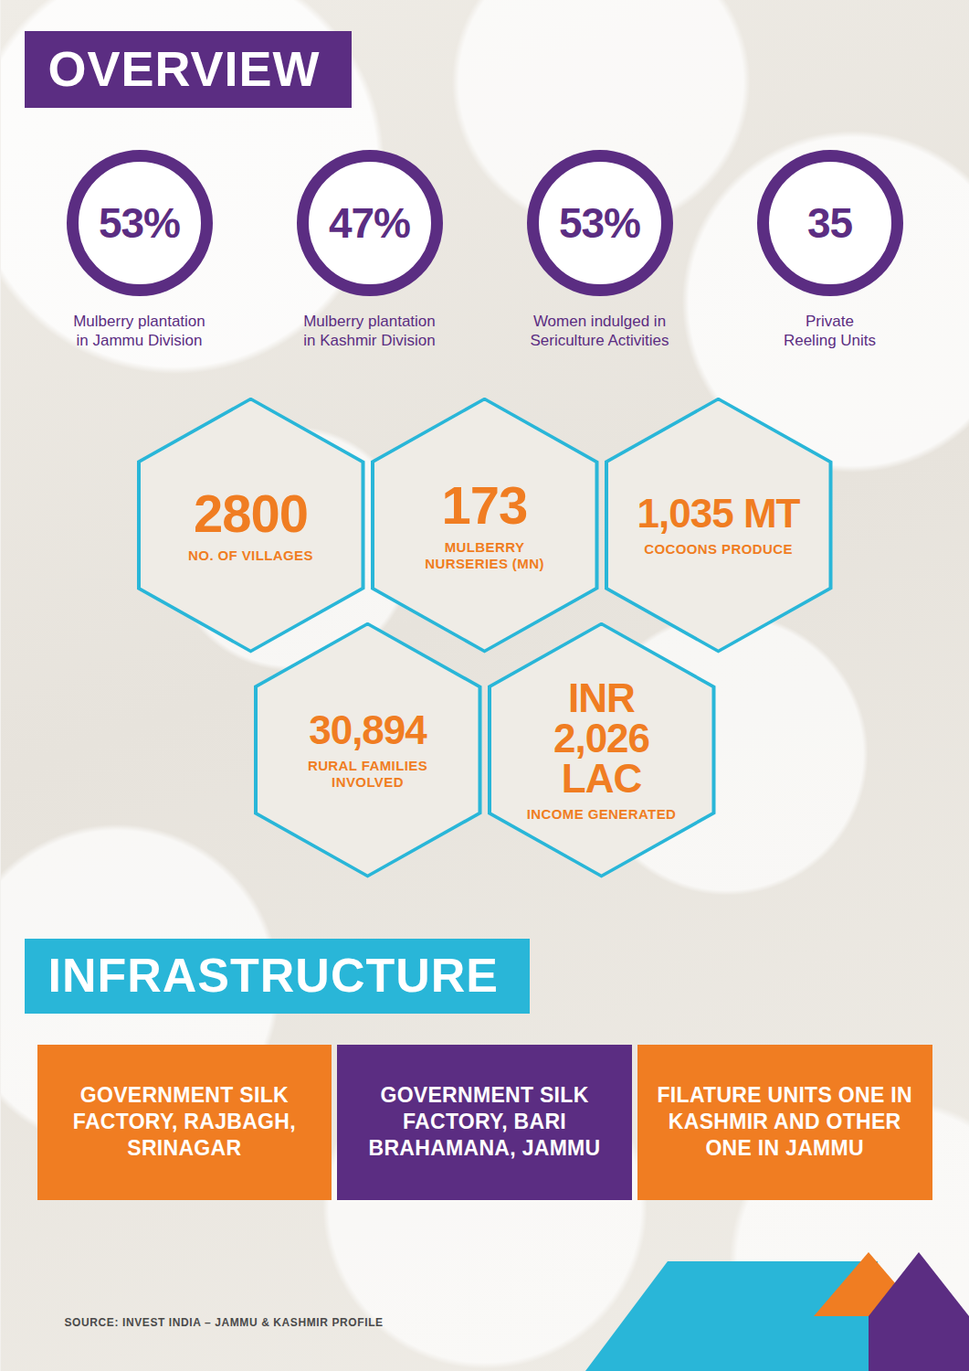Overview
53%
Mulberry plantation
in Jammu Division
47%
Mulberry plantation
in Kashmir Division
53%
Women indulged in
Sericulture Activities
35
Private
Reeling Units
2800
No. of Villages
173
Mulberry
Nurseries (MN)
1,035 MT
Cocoons Produce
30,894
Rural Families
Involved
INR
2,026 LAC
Income Generated
Infrastructure
Government Silk Factory, Rajbagh, Srinagar
Government Silk Factory, Bari Brahamana, Jammu
Filature Units one in Kashmir and other one in Jammu
Source: Invest India – Jammu & Kashmir Profile